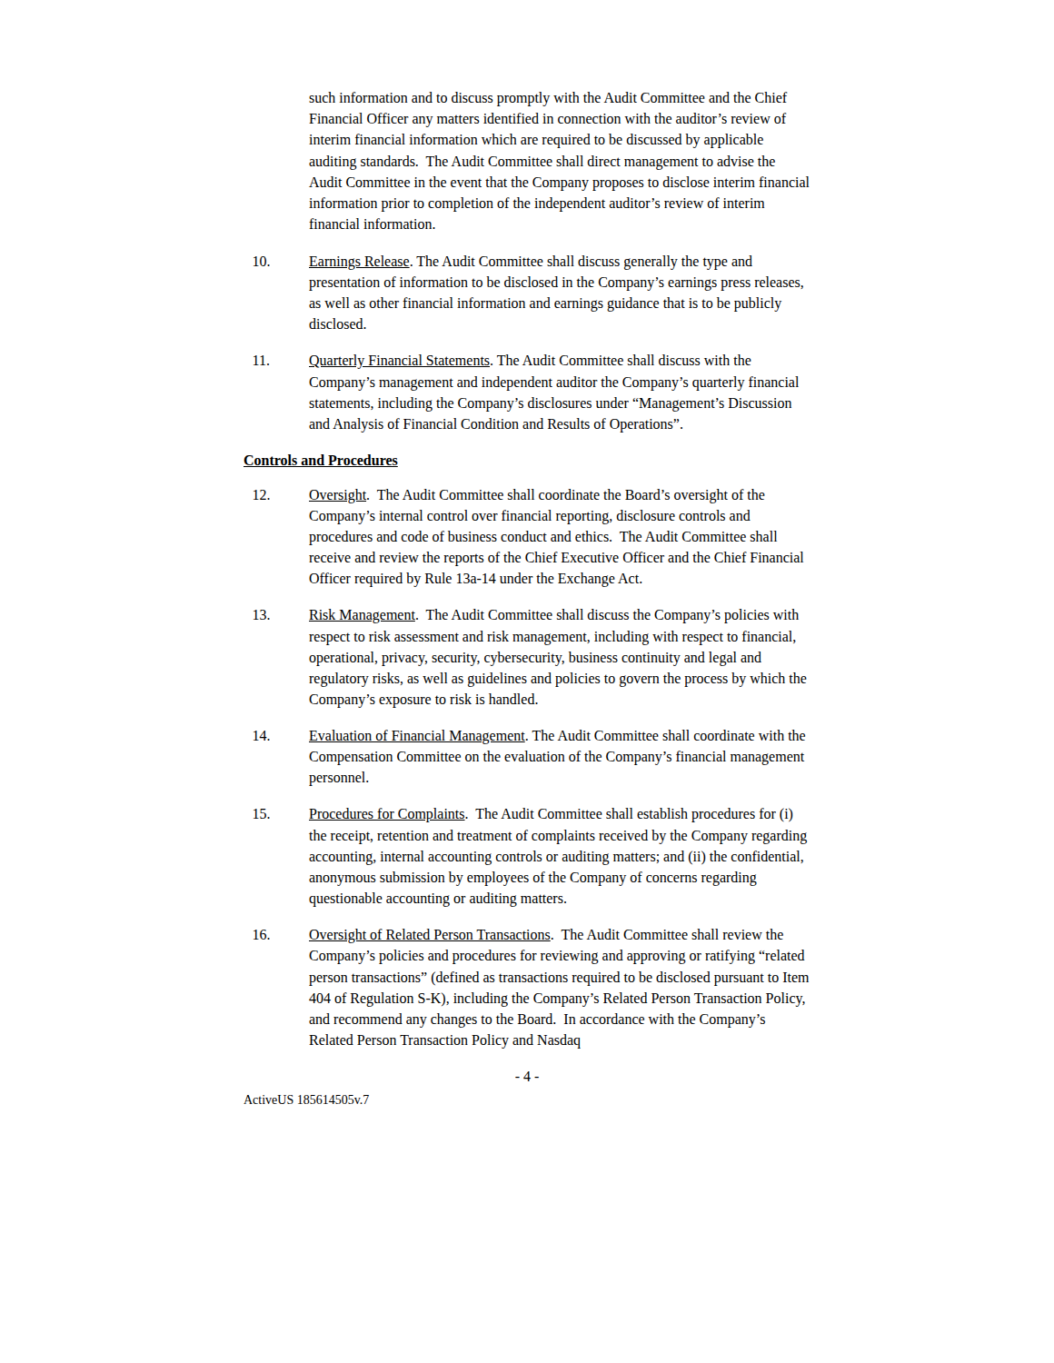such information and to discuss promptly with the Audit Committee and the Chief Financial Officer any matters identified in connection with the auditor’s review of interim financial information which are required to be discussed by applicable auditing standards. The Audit Committee shall direct management to advise the Audit Committee in the event that the Company proposes to disclose interim financial information prior to completion of the independent auditor’s review of interim financial information.
10. Earnings Release. The Audit Committee shall discuss generally the type and presentation of information to be disclosed in the Company’s earnings press releases, as well as other financial information and earnings guidance that is to be publicly disclosed.
11. Quarterly Financial Statements. The Audit Committee shall discuss with the Company’s management and independent auditor the Company’s quarterly financial statements, including the Company’s disclosures under “Management’s Discussion and Analysis of Financial Condition and Results of Operations”.
Controls and Procedures
12. Oversight. The Audit Committee shall coordinate the Board’s oversight of the Company’s internal control over financial reporting, disclosure controls and procedures and code of business conduct and ethics. The Audit Committee shall receive and review the reports of the Chief Executive Officer and the Chief Financial Officer required by Rule 13a-14 under the Exchange Act.
13. Risk Management. The Audit Committee shall discuss the Company’s policies with respect to risk assessment and risk management, including with respect to financial, operational, privacy, security, cybersecurity, business continuity and legal and regulatory risks, as well as guidelines and policies to govern the process by which the Company’s exposure to risk is handled.
14. Evaluation of Financial Management. The Audit Committee shall coordinate with the Compensation Committee on the evaluation of the Company’s financial management personnel.
15. Procedures for Complaints. The Audit Committee shall establish procedures for (i) the receipt, retention and treatment of complaints received by the Company regarding accounting, internal accounting controls or auditing matters; and (ii) the confidential, anonymous submission by employees of the Company of concerns regarding questionable accounting or auditing matters.
16. Oversight of Related Person Transactions. The Audit Committee shall review the Company’s policies and procedures for reviewing and approving or ratifying “related person transactions” (defined as transactions required to be disclosed pursuant to Item 404 of Regulation S-K), including the Company’s Related Person Transaction Policy, and recommend any changes to the Board. In accordance with the Company’s Related Person Transaction Policy and Nasdaq
- 4 -
ActiveUS 185614505v.7